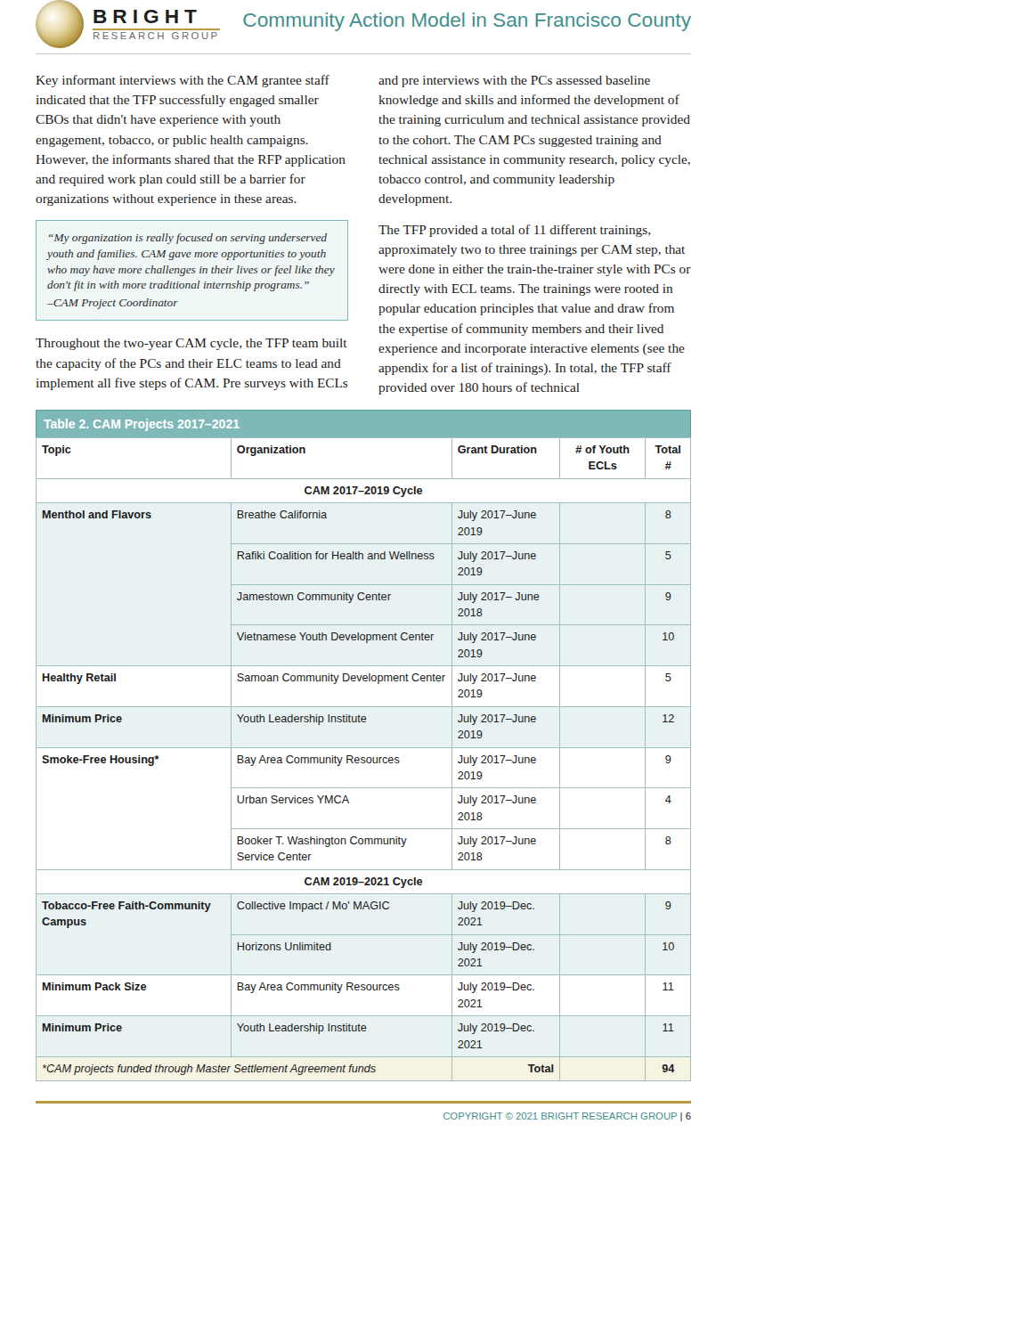BRIGHT
RESEARCH GROUP
Community Action Model in San Francisco County
Key informant interviews with the CAM grantee staff indicated that the TFP successfully engaged smaller CBOs that didn't have experience with youth engagement, tobacco, or public health campaigns. However, the informants shared that the RFP application and required work plan could still be a barrier for organizations without experience in these areas.
“My organization is really focused on serving underserved youth and families. CAM gave more opportunities to youth who may have more challenges in their lives or feel like they don't fit in with more traditional internship programs.” –CAM Project Coordinator
Throughout the two-year CAM cycle, the TFP team built the capacity of the PCs and their ELC teams to lead and implement all five steps of CAM. Pre surveys with ECLs and pre interviews with the PCs assessed baseline knowledge and skills and informed the development of the training curriculum and technical assistance provided to the cohort. The CAM PCs suggested training and technical assistance in community research, policy cycle, tobacco control, and community leadership development.
The TFP provided a total of 11 different trainings, approximately two to three trainings per CAM step, that were done in either the train-the-trainer style with PCs or directly with ECL teams. The trainings were rooted in popular education principles that value and draw from the expertise of community members and their lived experience and incorporate interactive elements (see the appendix for a list of trainings). In total, the TFP staff provided over 180 hours of technical
Table 2. CAM Projects 2017–2021
| Topic | Organization | Grant Duration | # of Youth ECLs | Total # |
| --- | --- | --- | --- | --- |
| CAM 2017–2019 Cycle |
| Menthol and Flavors | Breathe California | July 2017–June 2019 | | 8 |
| Rafiki Coalition for Health and Wellness | July 2017–June 2019 | | 5 |
| Jamestown Community Center | July 2017– June 2018 | | 9 |
| Vietnamese Youth Development Center | July 2017–June 2019 | | 10 |
| Healthy Retail | Samoan Community Development Center | July 2017–June 2019 | | 5 |
| Minimum Price | Youth Leadership Institute | July 2017–June 2019 | | 12 |
| Smoke-Free Housing* | Bay Area Community Resources | July 2017–June 2019 | | 9 |
| Urban Services YMCA | July 2017–June 2018 | | 4 |
| Booker T. Washington Community Service Center | July 2017–June 2018 | | 8 |
| CAM 2019–2021 Cycle |
| Tobacco-Free Faith-Community Campus | Collective Impact / Mo' MAGIC | July 2019–Dec. 2021 | | 9 |
| Horizons Unlimited | July 2019–Dec. 2021 | | 10 |
| Minimum Pack Size | Bay Area Community Resources | July 2019–Dec. 2021 | | 11 |
| Minimum Price | Youth Leadership Institute | July 2019–Dec. 2021 | | 11 |
| *CAM projects funded through Master Settlement Agreement funds | Total | | 94 |
COPYRIGHT © 2021 BRIGHT RESEARCH GROUP | 6